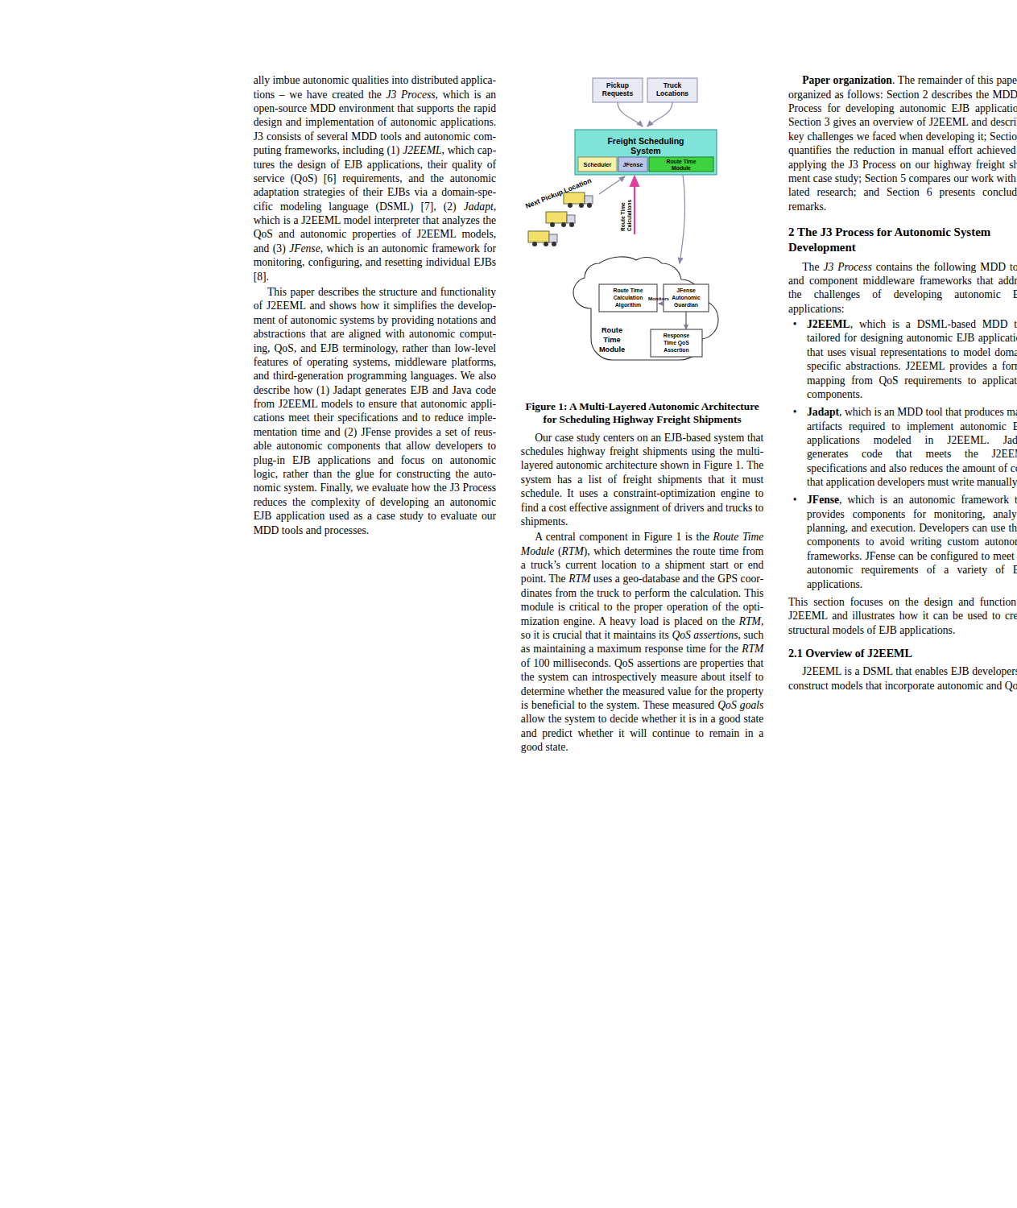ally imbue autonomic qualities into distributed applications – we have created the J3 Process, which is an open-source MDD environment that supports the rapid design and implementation of autonomic applications. J3 consists of several MDD tools and autonomic computing frameworks, including (1) J2EEML, which captures the design of EJB applications, their quality of service (QoS) [6] requirements, and the autonomic adaptation strategies of their EJBs via a domain-specific modeling language (DSML) [7], (2) Jadapt, which is a J2EEML model interpreter that analyzes the QoS and autonomic properties of J2EEML models, and (3) JFense, which is an autonomic framework for monitoring, configuring, and resetting individual EJBs [8].
This paper describes the structure and functionality of J2EEML and shows how it simplifies the development of autonomic systems by providing notations and abstractions that are aligned with autonomic computing, QoS, and EJB terminology, rather than low-level features of operating systems, middleware platforms, and third-generation programming languages. We also describe how (1) Jadapt generates EJB and Java code from J2EEML models to ensure that autonomic applications meet their specifications and to reduce implementation time and (2) JFense provides a set of reusable autonomic components that allow developers to plug-in EJB applications and focus on autonomic logic, rather than the glue for constructing the autonomic system. Finally, we evaluate how the J3 Process reduces the complexity of developing an autonomic EJB application used as a case study to evaluate our MDD tools and processes.
Pickup Requests Truck Locations Freight Scheduling System Scheduler JFense Route Time Module Next Pickup Location Route Time Calculations Route Time Calculation Algorithm JFense Autonomic Guardian Monitors Response Time QoS Assertion Route Time Module
Figure 1: A Multi-Layered Autonomic Architecture for Scheduling Highway Freight Shipments
Our case study centers on an EJB-based system that schedules highway freight shipments using the multi-layered autonomic architecture shown in Figure 1. The system has a list of freight shipments that it must schedule. It uses a constraint-optimization engine to find a cost effective assignment of drivers and trucks to shipments.
A central component in Figure 1 is the Route Time Module (RTM), which determines the route time from a truck’s current location to a shipment start or end point. The RTM uses a geo-database and the GPS coordinates from the truck to perform the calculation. This module is critical to the proper operation of the optimization engine. A heavy load is placed on the RTM, so it is crucial that it maintains its QoS assertions, such as maintaining a maximum response time for the RTM of 100 milliseconds. QoS assertions are properties that the system can introspectively measure about itself to determine whether the measured value for the property is beneficial to the system. These measured QoS goals allow the system to decide whether it is in a good state and predict whether it will continue to remain in a good state.
Paper organization. The remainder of this paper is organized as follows: Section 2 describes the MDD J3 Process for developing autonomic EJB applications; Section 3 gives an overview of J2EEML and describes key challenges we faced when developing it; Section 4 quantifies the reduction in manual effort achieved by applying the J3 Process on our highway freight shipment case study; Section 5 compares our work with related research; and Section 6 presents concluding remarks.
2 The J3 Process for Autonomic System Development
The J3 Process contains the following MDD tools and component middleware frameworks that address the challenges of developing autonomic EJB applications:
J2EEML, which is a DSML-based MDD tool tailored for designing autonomic EJB applications that uses visual representations to model domain-specific abstractions. J2EEML provides a formal mapping from QoS requirements to application components.
Jadapt, which is an MDD tool that produces many artifacts required to implement autonomic EJB applications modeled in J2EEML. Jadapt generates code that meets the J2EEML specifications and also reduces the amount of code that application developers must write manually.
JFense, which is an autonomic framework that provides components for monitoring, analysis, planning, and execution. Developers can use these components to avoid writing custom autonomic frameworks. JFense can be configured to meet the autonomic requirements of a variety of EJB applications.
This section focuses on the design and function of J2EEML and illustrates how it can be used to create structural models of EJB applications.
2.1 Overview of J2EEML
J2EEML is a DSML that enables EJB developers to construct models that incorporate autonomic and QoS